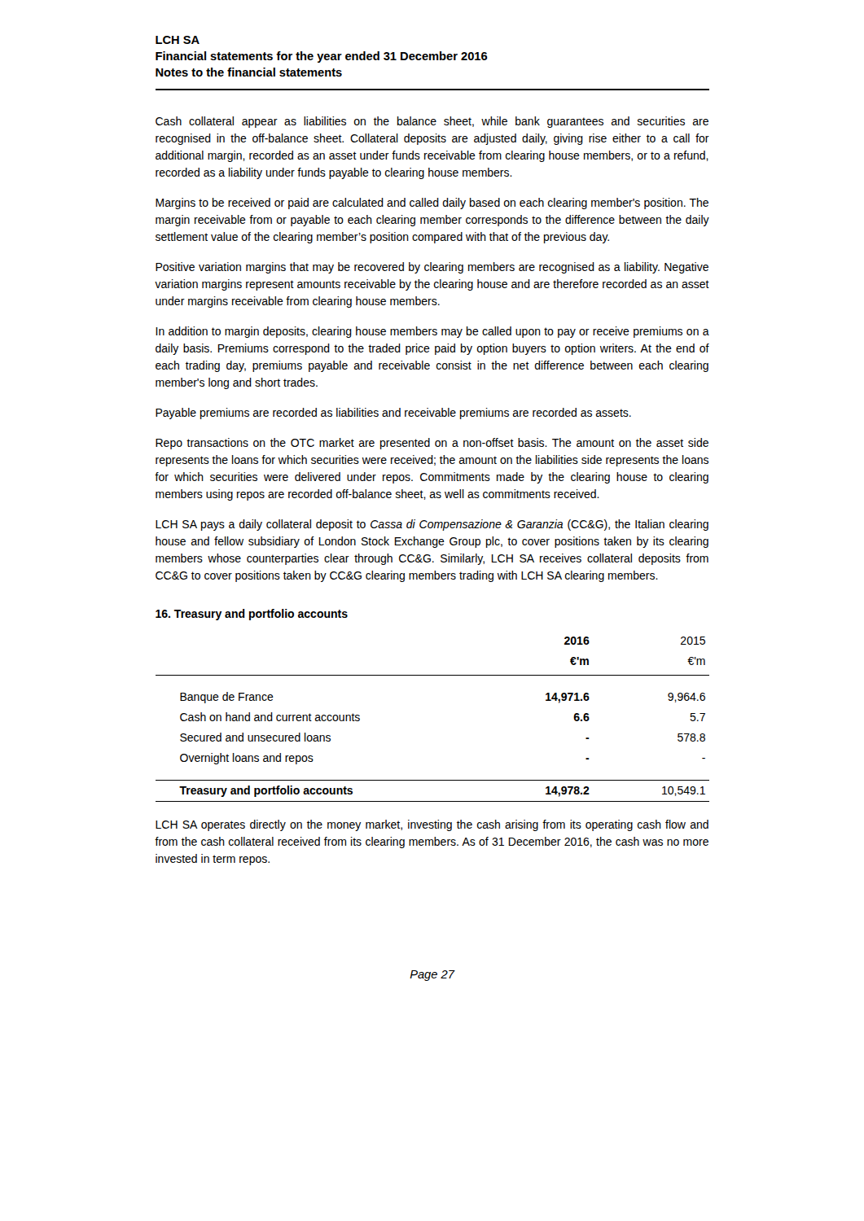LCH SA
Financial statements for the year ended 31 December 2016
Notes to the financial statements
Cash collateral appear as liabilities on the balance sheet, while bank guarantees and securities are recognised in the off-balance sheet. Collateral deposits are adjusted daily, giving rise either to a call for additional margin, recorded as an asset under funds receivable from clearing house members, or to a refund, recorded as a liability under funds payable to clearing house members.
Margins to be received or paid are calculated and called daily based on each clearing member's position. The margin receivable from or payable to each clearing member corresponds to the difference between the daily settlement value of the clearing member’s position compared with that of the previous day.
Positive variation margins that may be recovered by clearing members are recognised as a liability. Negative variation margins represent amounts receivable by the clearing house and are therefore recorded as an asset under margins receivable from clearing house members.
In addition to margin deposits, clearing house members may be called upon to pay or receive premiums on a daily basis. Premiums correspond to the traded price paid by option buyers to option writers. At the end of each trading day, premiums payable and receivable consist in the net difference between each clearing member's long and short trades.
Payable premiums are recorded as liabilities and receivable premiums are recorded as assets.
Repo transactions on the OTC market are presented on a non-offset basis. The amount on the asset side represents the loans for which securities were received; the amount on the liabilities side represents the loans for which securities were delivered under repos. Commitments made by the clearing house to clearing members using repos are recorded off-balance sheet, as well as commitments received.
LCH SA pays a daily collateral deposit to Cassa di Compensazione & Garanzia (CC&G), the Italian clearing house and fellow subsidiary of London Stock Exchange Group plc, to cover positions taken by its clearing members whose counterparties clear through CC&G. Similarly, LCH SA receives collateral deposits from CC&G to cover positions taken by CC&G clearing members trading with LCH SA clearing members.
16. Treasury and portfolio accounts
| | 2016 | 2015 |
| --- | --- | --- |
| | €'m | €'m |
| Banque de France | 14,971.6 | 9,964.6 |
| Cash on hand and current accounts | 6.6 | 5.7 |
| Secured and unsecured loans | - | 578.8 |
| Overnight loans and repos | - | - |
| Treasury and portfolio accounts | 14,978.2 | 10,549.1 |
LCH SA operates directly on the money market, investing the cash arising from its operating cash flow and from the cash collateral received from its clearing members. As of 31 December 2016, the cash was no more invested in term repos.
Page 27